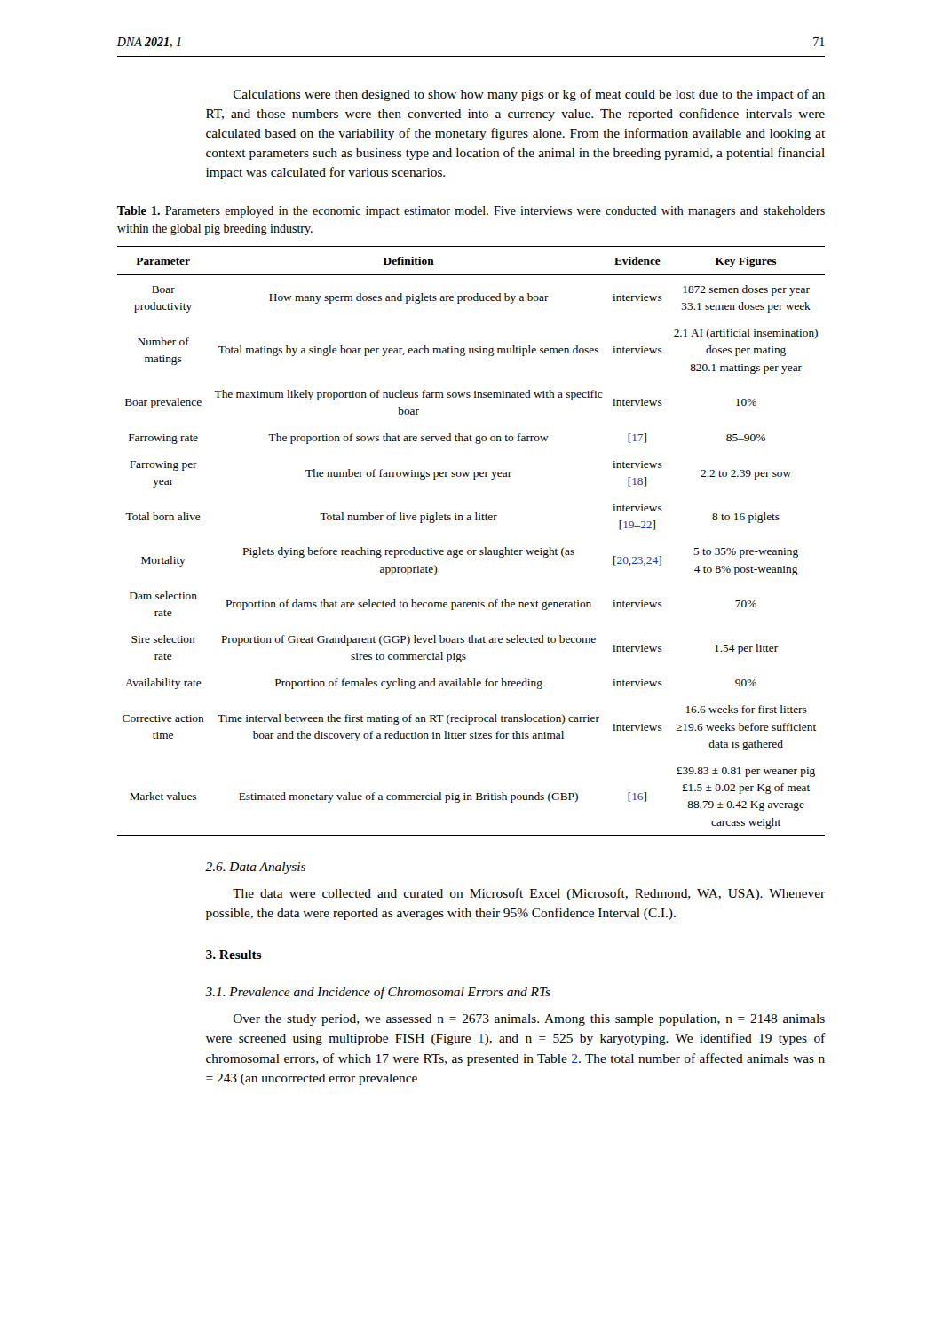DNA 2021, 1 71
Calculations were then designed to show how many pigs or kg of meat could be lost due to the impact of an RT, and those numbers were then converted into a currency value. The reported confidence intervals were calculated based on the variability of the monetary figures alone. From the information available and looking at context parameters such as business type and location of the animal in the breeding pyramid, a potential financial impact was calculated for various scenarios.
Table 1. Parameters employed in the economic impact estimator model. Five interviews were conducted with managers and stakeholders within the global pig breeding industry.
| Parameter | Definition | Evidence | Key Figures |
| --- | --- | --- | --- |
| Boar productivity | How many sperm doses and piglets are produced by a boar | interviews | 1872 semen doses per year 33.1 semen doses per week |
| Number of matings | Total matings by a single boar per year, each mating using multiple semen doses | interviews | 2.1 AI (artificial insemination) doses per mating 820.1 mattings per year |
| Boar prevalence | The maximum likely proportion of nucleus farm sows inseminated with a specific boar | interviews | 10% |
| Farrowing rate | The proportion of sows that are served that go on to farrow | [ 17 ] | 85–90% |
| Farrowing per year | The number of farrowings per sow per year | interviews [ 18 ] | 2.2 to 2.39 per sow |
| Total born alive | Total number of live piglets in a litter | interviews [ 19 – 22 ] | 8 to 16 piglets |
| Mortality | Piglets dying before reaching reproductive age or slaughter weight (as appropriate) | [ 20 , 23 , 24 ] | 5 to 35% pre-weaning 4 to 8% post-weaning |
| Dam selection rate | Proportion of dams that are selected to become parents of the next generation | interviews | 70% |
| Sire selection rate | Proportion of Great Grandparent (GGP) level boars that are selected to become sires to commercial pigs | interviews | 1.54 per litter |
| Availability rate | Proportion of females cycling and available for breeding | interviews | 90% |
| Corrective action time | Time interval between the first mating of an RT (reciprocal translocation) carrier boar and the discovery of a reduction in litter sizes for this animal | interviews | 16.6 weeks for first litters ≥19.6 weeks before sufficient data is gathered |
| Market values | Estimated monetary value of a commercial pig in British pounds (GBP) | [ 16 ] | £39.83 ± 0.81 per weaner pig £1.5 ± 0.02 per Kg of meat 88.79 ± 0.42 Kg average carcass weight |
2.6. Data Analysis
The data were collected and curated on Microsoft Excel (Microsoft, Redmond, WA, USA). Whenever possible, the data were reported as averages with their 95% Confidence Interval (C.I.).
3. Results
3.1. Prevalence and Incidence of Chromosomal Errors and RTs
Over the study period, we assessed n = 2673 animals. Among this sample population, n = 2148 animals were screened using multiprobe FISH (Figure 1), and n = 525 by karyotyping. We identified 19 types of chromosomal errors, of which 17 were RTs, as presented in Table 2. The total number of affected animals was n = 243 (an uncorrected error prevalence